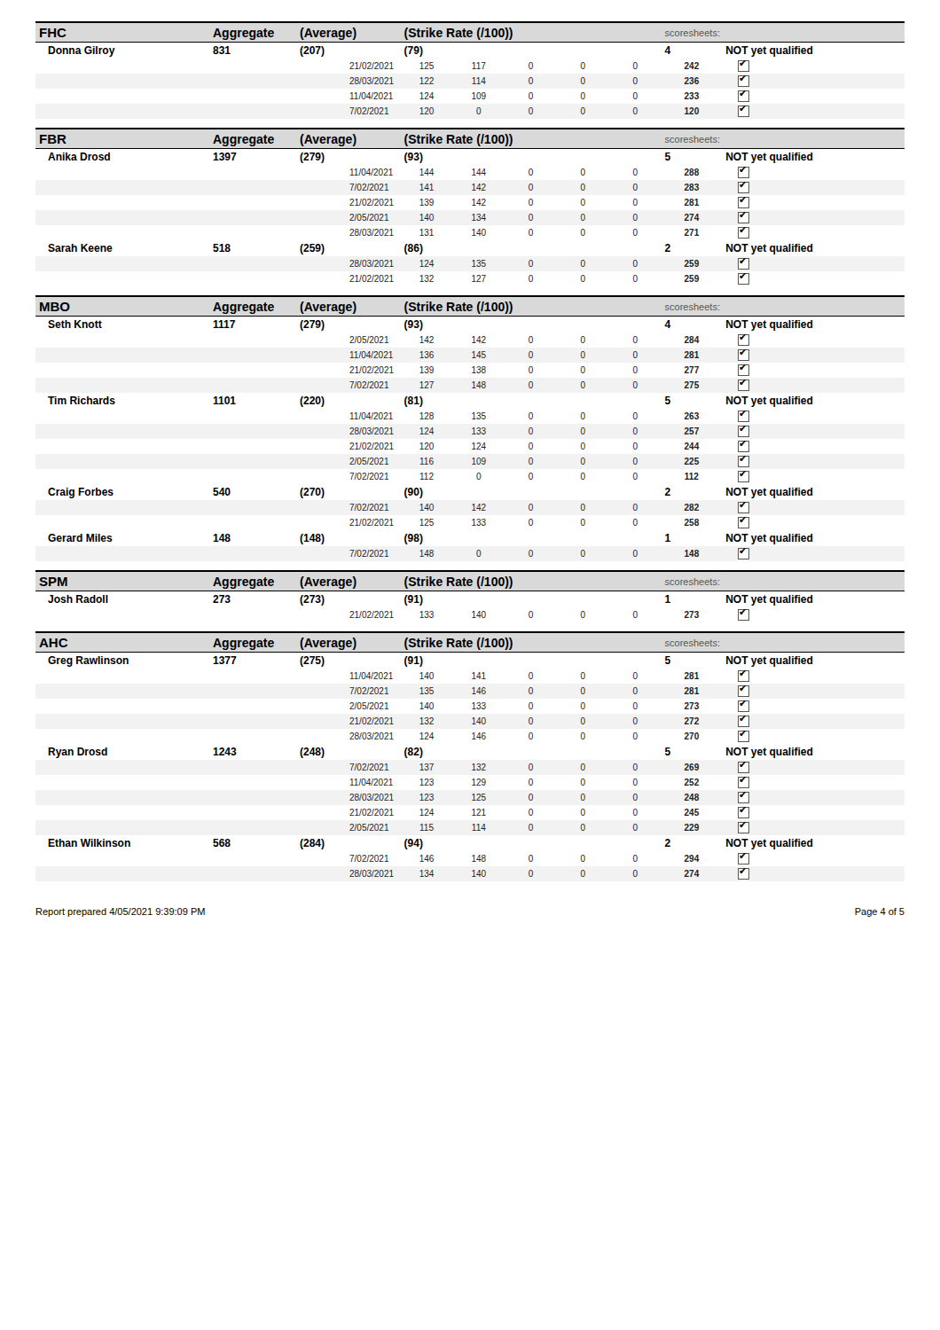| FHC | Aggregate | (Average) | (Strike Rate (/100)) | scoresheets: |
| Donna Gilroy | 831 | (207) | (79) | 4 | NOT yet qualified |
| | 21/02/2021 | 125 | 117 | 0 | 0 | 0 | 242 | | |
| | 28/03/2021 | 122 | 114 | 0 | 0 | 0 | 236 | | |
| | 11/04/2021 | 124 | 109 | 0 | 0 | 0 | 233 | | |
| | 7/02/2021 | 120 | 0 | 0 | 0 | 0 | 120 | | |
| FBR | Aggregate | (Average) | (Strike Rate (/100)) | scoresheets: |
| Anika Drosd | 1397 | (279) | (93) | 5 | NOT yet qualified |
| | 11/04/2021 | 144 | 144 | 0 | 0 | 0 | 288 | | |
| | 7/02/2021 | 141 | 142 | 0 | 0 | 0 | 283 | | |
| | 21/02/2021 | 139 | 142 | 0 | 0 | 0 | 281 | | |
| | 2/05/2021 | 140 | 134 | 0 | 0 | 0 | 274 | | |
| | 28/03/2021 | 131 | 140 | 0 | 0 | 0 | 271 | | |
| Sarah Keene | 518 | (259) | (86) | 2 | NOT yet qualified |
| | 28/03/2021 | 124 | 135 | 0 | 0 | 0 | 259 | | |
| | 21/02/2021 | 132 | 127 | 0 | 0 | 0 | 259 | | |
| MBO | Aggregate | (Average) | (Strike Rate (/100)) | scoresheets: |
| Seth Knott | 1117 | (279) | (93) | 4 | NOT yet qualified |
| | 2/05/2021 | 142 | 142 | 0 | 0 | 0 | 284 | | |
| | 11/04/2021 | 136 | 145 | 0 | 0 | 0 | 281 | | |
| | 21/02/2021 | 139 | 138 | 0 | 0 | 0 | 277 | | |
| | 7/02/2021 | 127 | 148 | 0 | 0 | 0 | 275 | | |
| Tim Richards | 1101 | (220) | (81) | 5 | NOT yet qualified |
| | 11/04/2021 | 128 | 135 | 0 | 0 | 0 | 263 | | |
| | 28/03/2021 | 124 | 133 | 0 | 0 | 0 | 257 | | |
| | 21/02/2021 | 120 | 124 | 0 | 0 | 0 | 244 | | |
| | 2/05/2021 | 116 | 109 | 0 | 0 | 0 | 225 | | |
| | 7/02/2021 | 112 | 0 | 0 | 0 | 0 | 112 | | |
| Craig Forbes | 540 | (270) | (90) | 2 | NOT yet qualified |
| | 7/02/2021 | 140 | 142 | 0 | 0 | 0 | 282 | | |
| | 21/02/2021 | 125 | 133 | 0 | 0 | 0 | 258 | | |
| Gerard Miles | 148 | (148) | (98) | 1 | NOT yet qualified |
| | 7/02/2021 | 148 | 0 | 0 | 0 | 0 | 148 | | |
| SPM | Aggregate | (Average) | (Strike Rate (/100)) | scoresheets: |
| Josh Radoll | 273 | (273) | (91) | 1 | NOT yet qualified |
| | 21/02/2021 | 133 | 140 | 0 | 0 | 0 | 273 | | |
| AHC | Aggregate | (Average) | (Strike Rate (/100)) | scoresheets: |
| Greg Rawlinson | 1377 | (275) | (91) | 5 | NOT yet qualified |
| | 11/04/2021 | 140 | 141 | 0 | 0 | 0 | 281 | | |
| | 7/02/2021 | 135 | 146 | 0 | 0 | 0 | 281 | | |
| | 2/05/2021 | 140 | 133 | 0 | 0 | 0 | 273 | | |
| | 21/02/2021 | 132 | 140 | 0 | 0 | 0 | 272 | | |
| | 28/03/2021 | 124 | 146 | 0 | 0 | 0 | 270 | | |
| Ryan Drosd | 1243 | (248) | (82) | 5 | NOT yet qualified |
| | 7/02/2021 | 137 | 132 | 0 | 0 | 0 | 269 | | |
| | 11/04/2021 | 123 | 129 | 0 | 0 | 0 | 252 | | |
| | 28/03/2021 | 123 | 125 | 0 | 0 | 0 | 248 | | |
| | 21/02/2021 | 124 | 121 | 0 | 0 | 0 | 245 | | |
| | 2/05/2021 | 115 | 114 | 0 | 0 | 0 | 229 | | |
| Ethan Wilkinson | 568 | (284) | (94) | 2 | NOT yet qualified |
| | 7/02/2021 | 146 | 148 | 0 | 0 | 0 | 294 | | |
| | 28/03/2021 | 134 | 140 | 0 | 0 | 0 | 274 | | |
Report prepared 4/05/2021 9:39:09 PM
Page 4 of 5